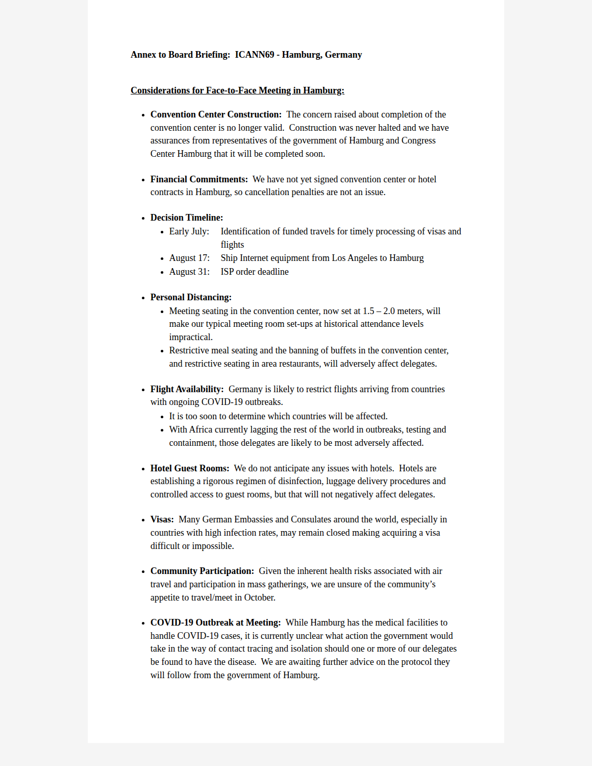Annex to Board Briefing: ICANN69 - Hamburg, Germany
Considerations for Face-to-Face Meeting in Hamburg:
Convention Center Construction: The concern raised about completion of the convention center is no longer valid. Construction was never halted and we have assurances from representatives of the government of Hamburg and Congress Center Hamburg that it will be completed soon.
Financial Commitments: We have not yet signed convention center or hotel contracts in Hamburg, so cancellation penalties are not an issue.
Decision Timeline:
Early July: Identification of funded travels for timely processing of visas and flights
August 17: Ship Internet equipment from Los Angeles to Hamburg
August 31: ISP order deadline
Personal Distancing:
Meeting seating in the convention center, now set at 1.5 – 2.0 meters, will make our typical meeting room set-ups at historical attendance levels impractical.
Restrictive meal seating and the banning of buffets in the convention center, and restrictive seating in area restaurants, will adversely affect delegates.
Flight Availability: Germany is likely to restrict flights arriving from countries with ongoing COVID-19 outbreaks.
It is too soon to determine which countries will be affected.
With Africa currently lagging the rest of the world in outbreaks, testing and containment, those delegates are likely to be most adversely affected.
Hotel Guest Rooms: We do not anticipate any issues with hotels. Hotels are establishing a rigorous regimen of disinfection, luggage delivery procedures and controlled access to guest rooms, but that will not negatively affect delegates.
Visas: Many German Embassies and Consulates around the world, especially in countries with high infection rates, may remain closed making acquiring a visa difficult or impossible.
Community Participation: Given the inherent health risks associated with air travel and participation in mass gatherings, we are unsure of the community’s appetite to travel/meet in October.
COVID-19 Outbreak at Meeting: While Hamburg has the medical facilities to handle COVID-19 cases, it is currently unclear what action the government would take in the way of contact tracing and isolation should one or more of our delegates be found to have the disease. We are awaiting further advice on the protocol they will follow from the government of Hamburg.